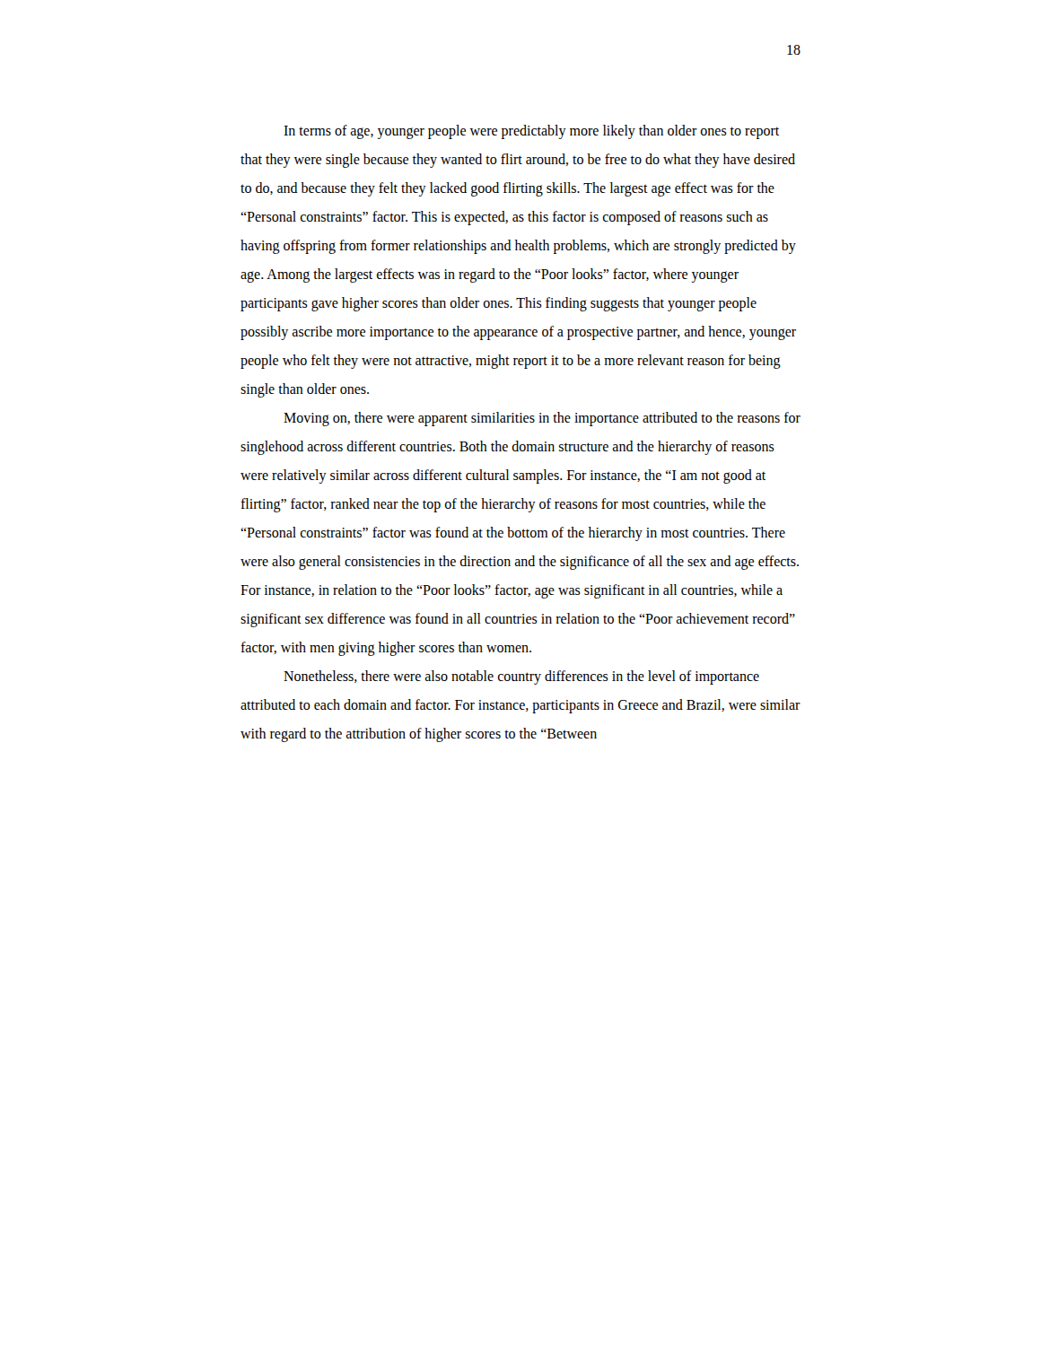18
In terms of age, younger people were predictably more likely than older ones to report that they were single because they wanted to flirt around, to be free to do what they have desired to do, and because they felt they lacked good flirting skills. The largest age effect was for the “Personal constraints” factor. This is expected, as this factor is composed of reasons such as having offspring from former relationships and health problems, which are strongly predicted by age. Among the largest effects was in regard to the “Poor looks” factor, where younger participants gave higher scores than older ones. This finding suggests that younger people possibly ascribe more importance to the appearance of a prospective partner, and hence, younger people who felt they were not attractive, might report it to be a more relevant reason for being single than older ones.
Moving on, there were apparent similarities in the importance attributed to the reasons for singlehood across different countries. Both the domain structure and the hierarchy of reasons were relatively similar across different cultural samples. For instance, the “I am not good at flirting” factor, ranked near the top of the hierarchy of reasons for most countries, while the “Personal constraints” factor was found at the bottom of the hierarchy in most countries. There were also general consistencies in the direction and the significance of all the sex and age effects. For instance, in relation to the “Poor looks” factor, age was significant in all countries, while a significant sex difference was found in all countries in relation to the “Poor achievement record” factor, with men giving higher scores than women.
Nonetheless, there were also notable country differences in the level of importance attributed to each domain and factor. For instance, participants in Greece and Brazil, were similar with regard to the attribution of higher scores to the “Between